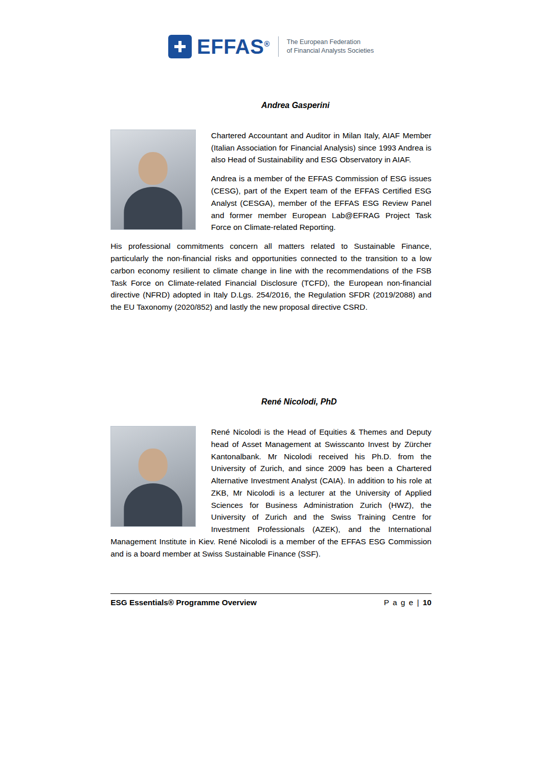EFFAS®
The European Federation
of Financial Analysts Societies
Andrea Gasperini
Chartered Accountant and Auditor in Milan Italy, AIAF Member (Italian Association for Financial Analysis) since 1993 Andrea is also Head of Sustainability and ESG Observatory in AIAF.
Andrea is a member of the EFFAS Commission of ESG issues (CESG), part of the Expert team of the EFFAS Certified ESG Analyst (CESGA), member of the EFFAS ESG Review Panel and former member European Lab@EFRAG Project Task Force on Climate-related Reporting.
His professional commitments concern all matters related to Sustainable Finance, particularly the non-financial risks and opportunities connected to the transition to a low carbon economy resilient to climate change in line with the recommendations of the FSB Task Force on Climate-related Financial Disclosure (TCFD), the European non-financial directive (NFRD) adopted in Italy D.Lgs. 254/2016, the Regulation SFDR (2019/2088) and the EU Taxonomy (2020/852) and lastly the new proposal directive CSRD.
René Nicolodi, PhD
René Nicolodi is the Head of Equities & Themes and Deputy head of Asset Management at Swisscanto Invest by Zürcher Kantonalbank. Mr Nicolodi received his Ph.D. from the University of Zurich, and since 2009 has been a Chartered Alternative Investment Analyst (CAIA). In addition to his role at ZKB, Mr Nicolodi is a lecturer at the University of Applied Sciences for Business Administration Zurich (HWZ), the University of Zurich and the Swiss Training Centre for Investment Professionals (AZEK), and the International Management Institute in Kiev. René Nicolodi is a member of the EFFAS ESG Commission and is a board member at Swiss Sustainable Finance (SSF).
ESG Essentials® Programme Overview
P a g e | 10